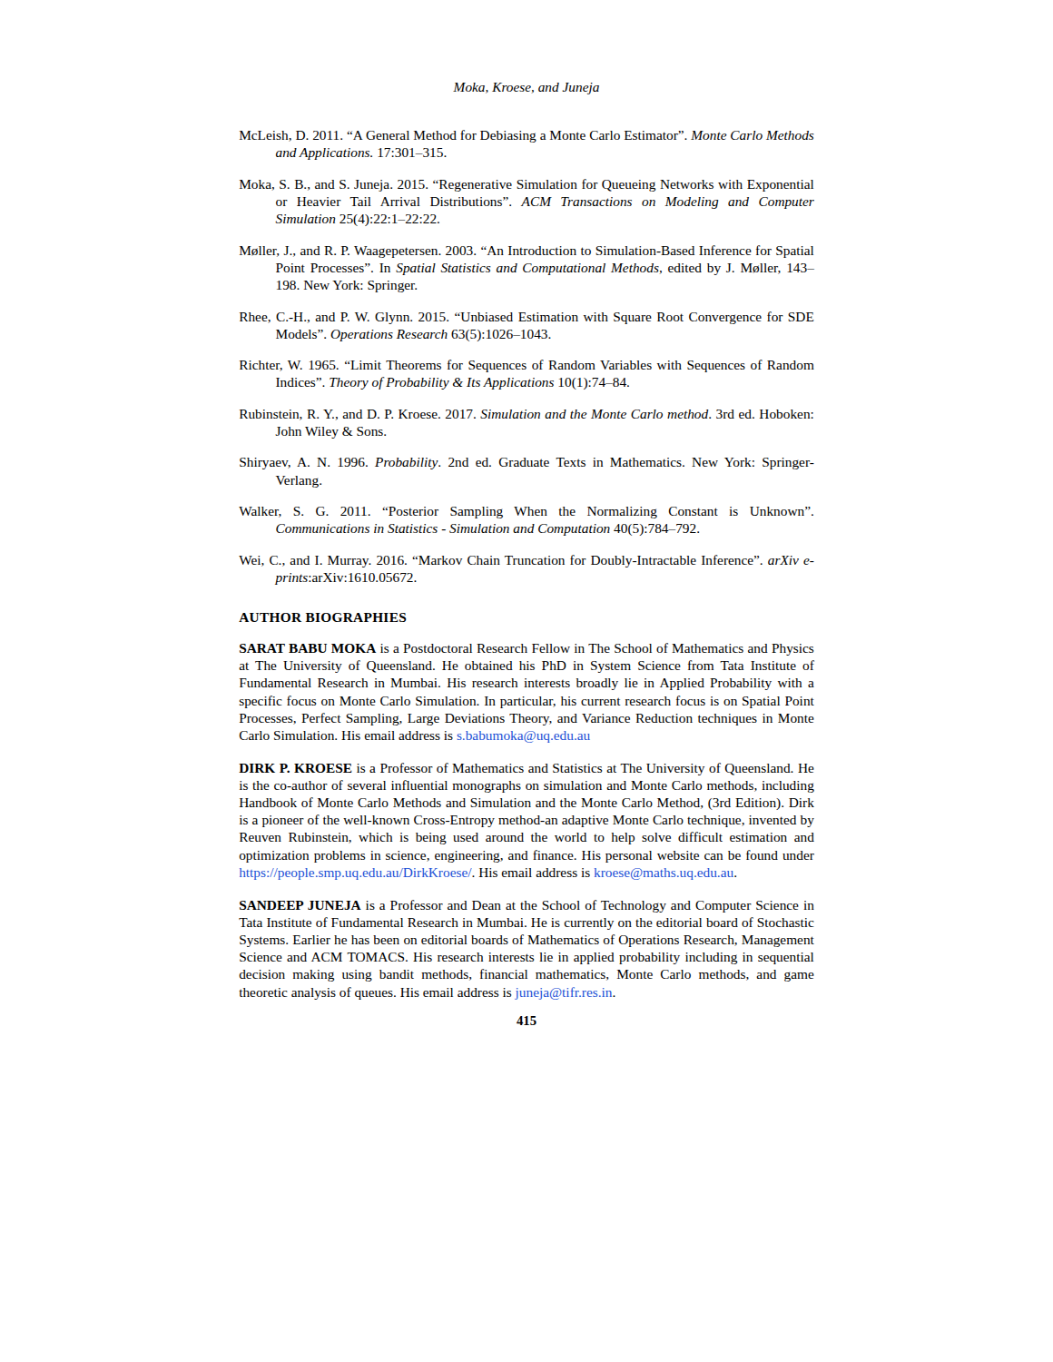Moka, Kroese, and Juneja
McLeish, D. 2011. “A General Method for Debiasing a Monte Carlo Estimator”. Monte Carlo Methods and Applications. 17:301–315.
Moka, S. B., and S. Juneja. 2015. “Regenerative Simulation for Queueing Networks with Exponential or Heavier Tail Arrival Distributions”. ACM Transactions on Modeling and Computer Simulation 25(4):22:1–22:22.
Møller, J., and R. P. Waagepetersen. 2003. “An Introduction to Simulation-Based Inference for Spatial Point Processes”. In Spatial Statistics and Computational Methods, edited by J. Møller, 143–198. New York: Springer.
Rhee, C.-H., and P. W. Glynn. 2015. “Unbiased Estimation with Square Root Convergence for SDE Models”. Operations Research 63(5):1026–1043.
Richter, W. 1965. “Limit Theorems for Sequences of Random Variables with Sequences of Random Indices”. Theory of Probability & Its Applications 10(1):74–84.
Rubinstein, R. Y., and D. P. Kroese. 2017. Simulation and the Monte Carlo method. 3rd ed. Hoboken: John Wiley & Sons.
Shiryaev, A. N. 1996. Probability. 2nd ed. Graduate Texts in Mathematics. New York: Springer-Verlang.
Walker, S. G. 2011. “Posterior Sampling When the Normalizing Constant is Unknown”. Communications in Statistics - Simulation and Computation 40(5):784–792.
Wei, C., and I. Murray. 2016. “Markov Chain Truncation for Doubly-Intractable Inference”. arXiv e-prints:arXiv:1610.05672.
AUTHOR BIOGRAPHIES
SARAT BABU MOKA is a Postdoctoral Research Fellow in The School of Mathematics and Physics at The University of Queensland. He obtained his PhD in System Science from Tata Institute of Fundamental Research in Mumbai. His research interests broadly lie in Applied Probability with a specific focus on Monte Carlo Simulation. In particular, his current research focus is on Spatial Point Processes, Perfect Sampling, Large Deviations Theory, and Variance Reduction techniques in Monte Carlo Simulation. His email address is s.babumoka@uq.edu.au
DIRK P. KROESE is a Professor of Mathematics and Statistics at The University of Queensland. He is the co-author of several influential monographs on simulation and Monte Carlo methods, including Handbook of Monte Carlo Methods and Simulation and the Monte Carlo Method, (3rd Edition). Dirk is a pioneer of the well-known Cross-Entropy method-an adaptive Monte Carlo technique, invented by Reuven Rubinstein, which is being used around the world to help solve difficult estimation and optimization problems in science, engineering, and finance. His personal website can be found under https://people.smp.uq.edu.au/DirkKroese/. His email address is kroese@maths.uq.edu.au.
SANDEEP JUNEJA is a Professor and Dean at the School of Technology and Computer Science in Tata Institute of Fundamental Research in Mumbai. He is currently on the editorial board of Stochastic Systems. Earlier he has been on editorial boards of Mathematics of Operations Research, Management Science and ACM TOMACS. His research interests lie in applied probability including in sequential decision making using bandit methods, financial mathematics, Monte Carlo methods, and game theoretic analysis of queues. His email address is juneja@tifr.res.in.
415